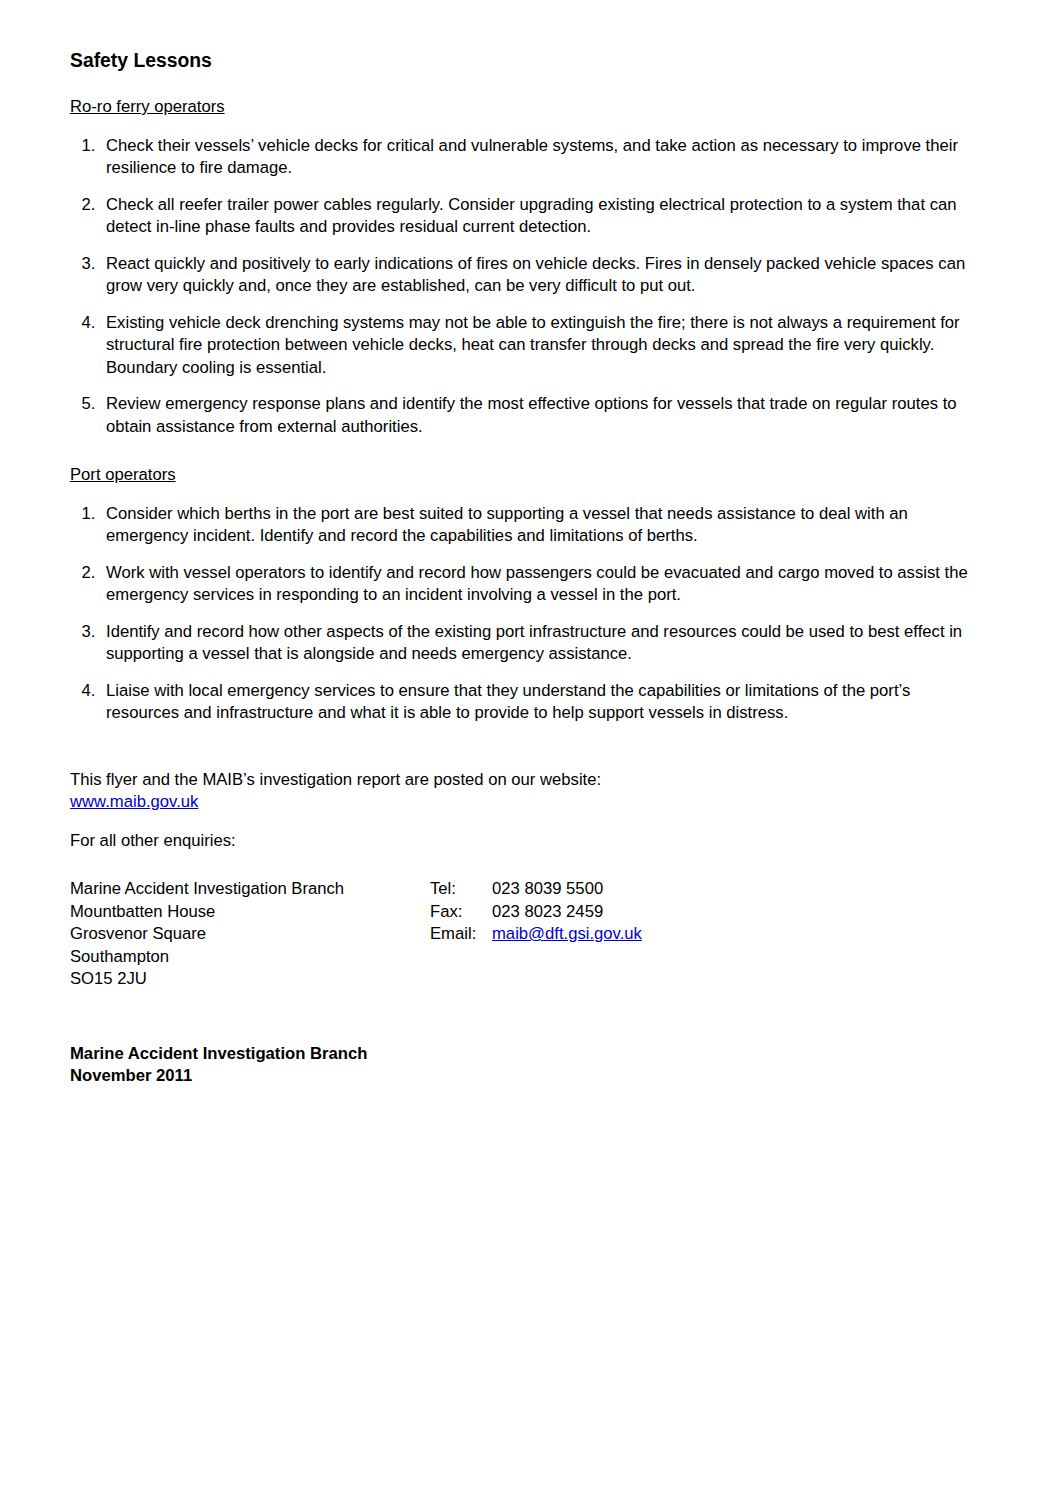Safety Lessons
Ro-ro ferry operators
Check their vessels’ vehicle decks for critical and vulnerable systems, and take action as necessary to improve their resilience to fire damage.
Check all reefer trailer power cables regularly. Consider upgrading existing electrical protection to a system that can detect in-line phase faults and provides residual current detection.
React quickly and positively to early indications of fires on vehicle decks. Fires in densely packed vehicle spaces can grow very quickly and, once they are established, can be very difficult to put out.
Existing vehicle deck drenching systems may not be able to extinguish the fire; there is not always a requirement for structural fire protection between vehicle decks, heat can transfer through decks and spread the fire very quickly. Boundary cooling is essential.
Review emergency response plans and identify the most effective options for vessels that trade on regular routes to obtain assistance from external authorities.
Port operators
Consider which berths in the port are best suited to supporting a vessel that needs assistance to deal with an emergency incident. Identify and record the capabilities and limitations of berths.
Work with vessel operators to identify and record how passengers could be evacuated and cargo moved to assist the emergency services in responding to an incident involving a vessel in the port.
Identify and record how other aspects of the existing port infrastructure and resources could be used to best effect in supporting a vessel that is alongside and needs emergency assistance.
Liaise with local emergency services to ensure that they understand the capabilities or limitations of the port’s resources and infrastructure and what it is able to provide to help support vessels in distress.
This flyer and the MAIB’s investigation report are posted on our website:
www.maib.gov.uk
For all other enquiries:
| Marine Accident Investigation Branch | Tel: | 023 8039 5500 |
| Mountbatten House | Fax: | 023 8023 2459 |
| Grosvenor Square | Email: | maib@dft.gsi.gov.uk |
| Southampton | | |
| SO15 2JU | | |
Marine Accident Investigation Branch
November 2011